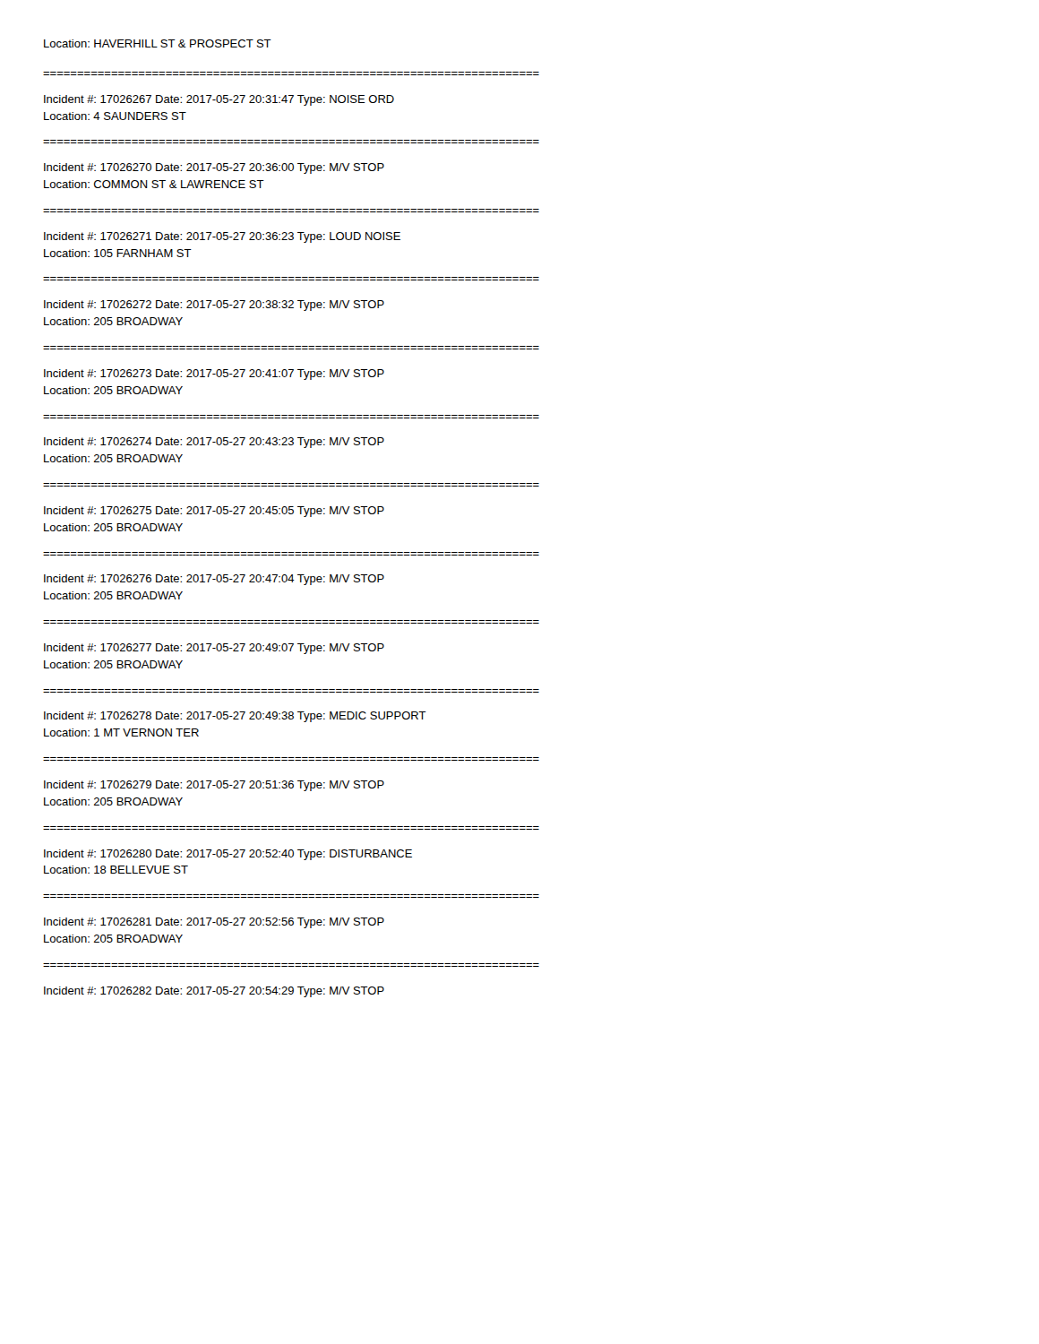Location: HAVERHILL ST & PROSPECT ST
=========================================================================
Incident #: 17026267 Date: 2017-05-27 20:31:47 Type: NOISE ORD
Location: 4 SAUNDERS ST
=========================================================================
Incident #: 17026270 Date: 2017-05-27 20:36:00 Type: M/V STOP
Location: COMMON ST & LAWRENCE ST
=========================================================================
Incident #: 17026271 Date: 2017-05-27 20:36:23 Type: LOUD NOISE
Location: 105 FARNHAM ST
=========================================================================
Incident #: 17026272 Date: 2017-05-27 20:38:32 Type: M/V STOP
Location: 205 BROADWAY
=========================================================================
Incident #: 17026273 Date: 2017-05-27 20:41:07 Type: M/V STOP
Location: 205 BROADWAY
=========================================================================
Incident #: 17026274 Date: 2017-05-27 20:43:23 Type: M/V STOP
Location: 205 BROADWAY
=========================================================================
Incident #: 17026275 Date: 2017-05-27 20:45:05 Type: M/V STOP
Location: 205 BROADWAY
=========================================================================
Incident #: 17026276 Date: 2017-05-27 20:47:04 Type: M/V STOP
Location: 205 BROADWAY
=========================================================================
Incident #: 17026277 Date: 2017-05-27 20:49:07 Type: M/V STOP
Location: 205 BROADWAY
=========================================================================
Incident #: 17026278 Date: 2017-05-27 20:49:38 Type: MEDIC SUPPORT
Location: 1 MT VERNON TER
=========================================================================
Incident #: 17026279 Date: 2017-05-27 20:51:36 Type: M/V STOP
Location: 205 BROADWAY
=========================================================================
Incident #: 17026280 Date: 2017-05-27 20:52:40 Type: DISTURBANCE
Location: 18 BELLEVUE ST
=========================================================================
Incident #: 17026281 Date: 2017-05-27 20:52:56 Type: M/V STOP
Location: 205 BROADWAY
=========================================================================
Incident #: 17026282 Date: 2017-05-27 20:54:29 Type: M/V STOP